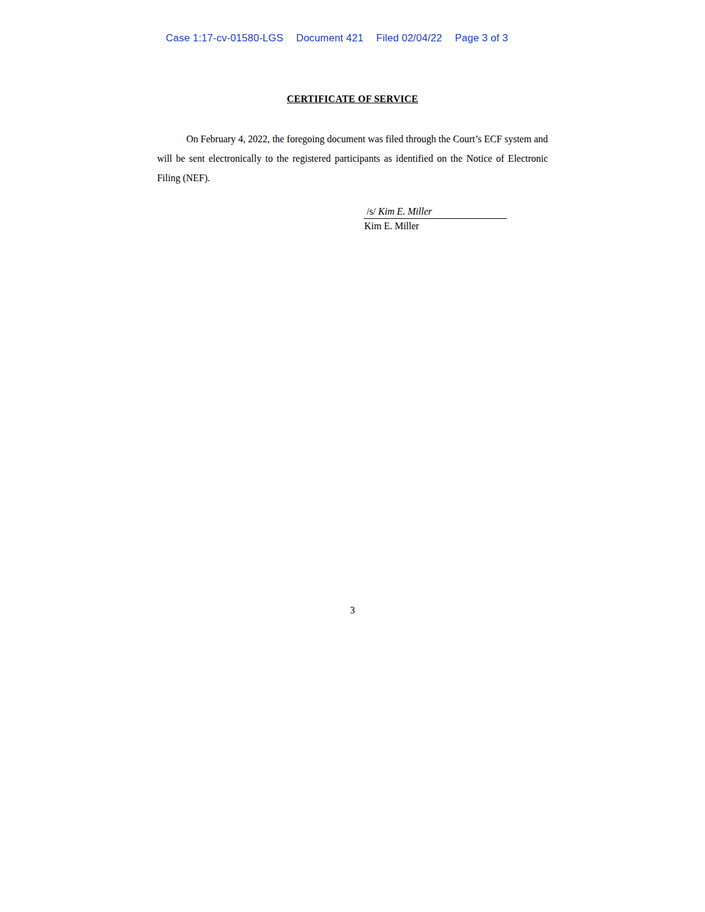Case 1:17-cv-01580-LGS Document 421 Filed 02/04/22 Page 3 of 3
CERTIFICATE OF SERVICE
On February 4, 2022, the foregoing document was filed through the Court’s ECF system and will be sent electronically to the registered participants as identified on the Notice of Electronic Filing (NEF).
/s/ Kim E. Miller
Kim E. Miller
3